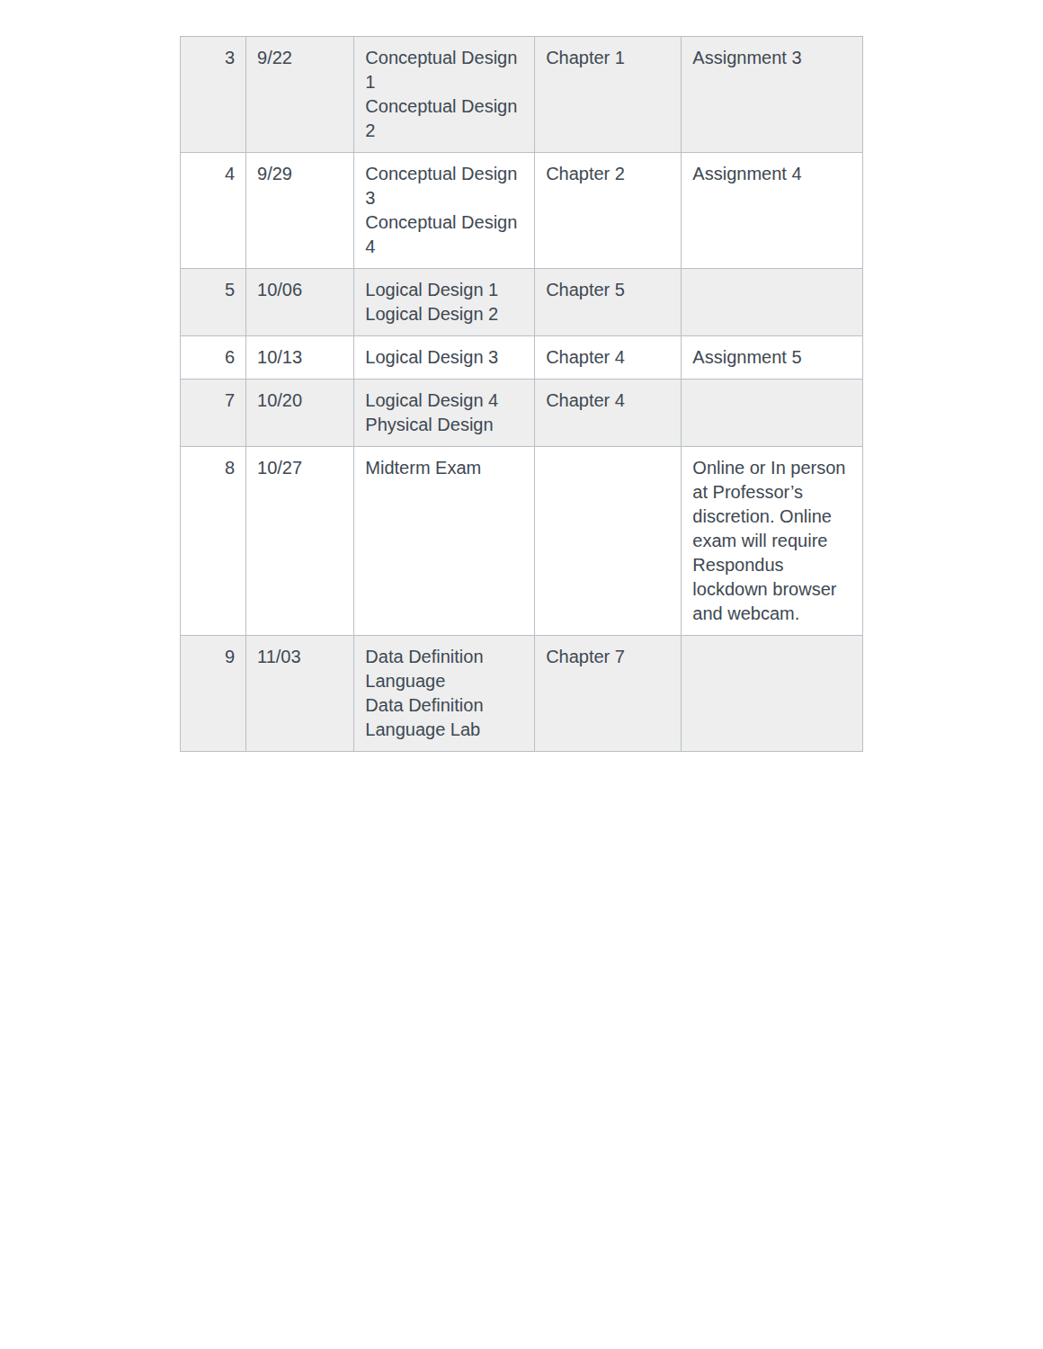| 3 | 9/22 | Conceptual Design 1 Conceptual Design 2 | Chapter 1 | Assignment 3 |
| 4 | 9/29 | Conceptual Design 3 Conceptual Design 4 | Chapter 2 | Assignment 4 |
| 5 | 10/06 | Logical Design 1 Logical Design 2 | Chapter 5 | |
| 6 | 10/13 | Logical Design 3 | Chapter 4 | Assignment 5 |
| 7 | 10/20 | Logical Design 4 Physical Design | Chapter 4 | |
| 8 | 10/27 | Midterm Exam | | Online or In person at Professor’s discretion. Online exam will require Respondus lockdown browser and webcam. |
| 9 | 11/03 | Data Definition Language Data Definition Language Lab | Chapter 7 | |